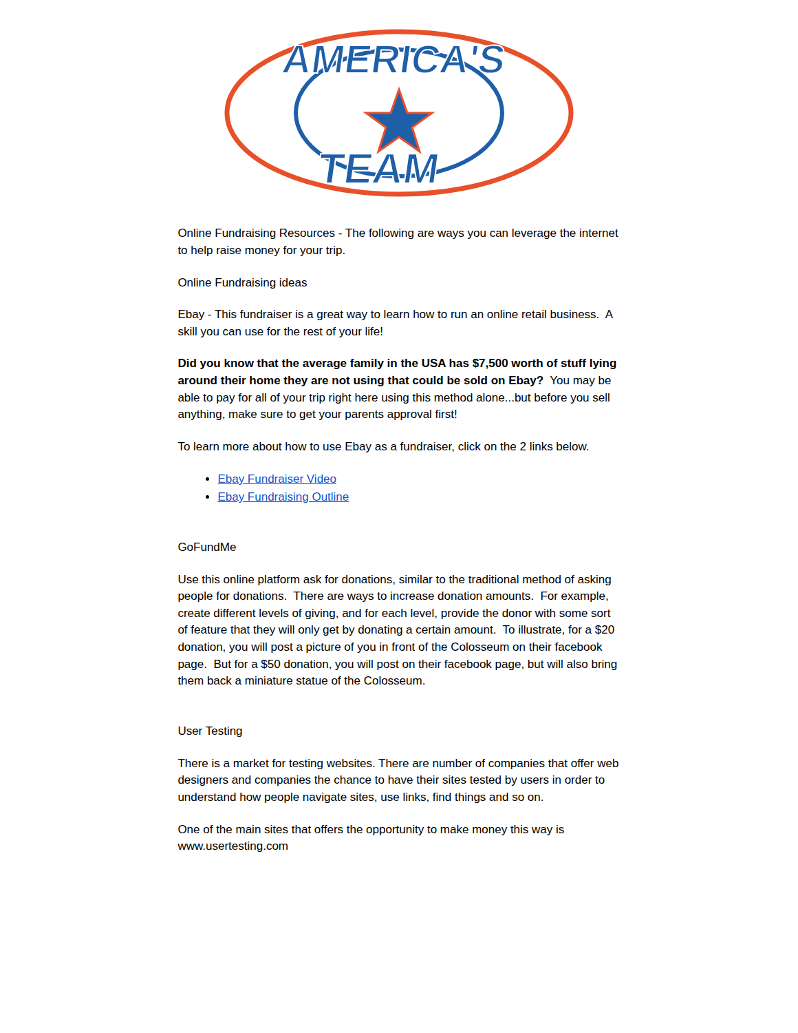Online Fundraising Resources - The following are ways you can leverage the internet to help raise money for your trip.
Online Fundraising ideas
Ebay - This fundraiser is a great way to learn how to run an online retail business. A skill you can use for the rest of your life!
Did you know that the average family in the USA has $7,500 worth of stuff lying around their home they are not using that could be sold on Ebay? You may be able to pay for all of your trip right here using this method alone...but before you sell anything, make sure to get your parents approval first!
To learn more about how to use Ebay as a fundraiser, click on the 2 links below.
Ebay Fundraiser Video
Ebay Fundraising Outline
GoFundMe
Use this online platform ask for donations, similar to the traditional method of asking people for donations. There are ways to increase donation amounts. For example, create different levels of giving, and for each level, provide the donor with some sort of feature that they will only get by donating a certain amount. To illustrate, for a $20 donation, you will post a picture of you in front of the Colosseum on their facebook page. But for a $50 donation, you will post on their facebook page, but will also bring them back a miniature statue of the Colosseum.
User Testing
There is a market for testing websites. There are number of companies that offer web designers and companies the chance to have their sites tested by users in order to understand how people navigate sites, use links, find things and so on.
One of the main sites that offers the opportunity to make money this way is www.usertesting.com